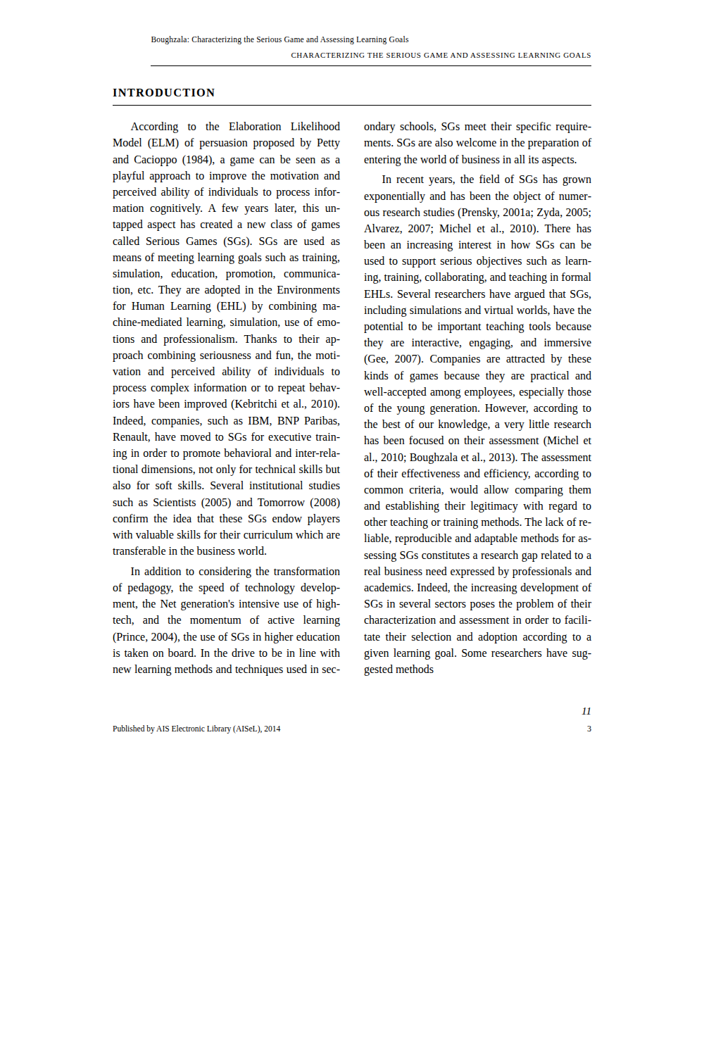Boughzala: Characterizing the Serious Game and Assessing Learning Goals Characterizing the Serious Game and Assessing Learning Goals
Introduction
According to the Elaboration Likelihood Model (ELM) of persuasion proposed by Petty and Cacioppo (1984), a game can be seen as a playful approach to improve the motivation and perceived ability of individuals to process information cognitively. A few years later, this untapped aspect has created a new class of games called Serious Games (SGs). SGs are used as means of meeting learning goals such as training, simulation, education, promotion, communication, etc. They are adopted in the Environments for Human Learning (EHL) by combining machine-mediated learning, simulation, use of emotions and professionalism. Thanks to their approach combining seriousness and fun, the motivation and perceived ability of individuals to process complex information or to repeat behaviors have been improved (Kebritchi et al., 2010). Indeed, companies, such as IBM, BNP Paribas, Renault, have moved to SGs for executive training in order to promote behavioral and inter-relational dimensions, not only for technical skills but also for soft skills. Several institutional studies such as Scientists (2005) and Tomorrow (2008) confirm the idea that these SGs endow players with valuable skills for their curriculum which are transferable in the business world.
In addition to considering the transformation of pedagogy, the speed of technology development, the Net generation's intensive use of high-tech, and the momentum of active learning (Prince, 2004), the use of SGs in higher education is taken on board. In the drive to be in line with new learning methods and techniques used in secondary schools, SGs meet their specific requirements. SGs are also welcome in the preparation of entering the world of business in all its aspects.
In recent years, the field of SGs has grown exponentially and has been the object of numerous research studies (Prensky, 2001a; Zyda, 2005; Alvarez, 2007; Michel et al., 2010). There has been an increasing interest in how SGs can be used to support serious objectives such as learning, training, collaborating, and teaching in formal EHLs. Several researchers have argued that SGs, including simulations and virtual worlds, have the potential to be important teaching tools because they are interactive, engaging, and immersive (Gee, 2007). Companies are attracted by these kinds of games because they are practical and well-accepted among employees, especially those of the young generation. However, according to the best of our knowledge, a very little research has been focused on their assessment (Michel et al., 2010; Boughzala et al., 2013). The assessment of their effectiveness and efficiency, according to common criteria, would allow comparing them and establishing their legitimacy with regard to other teaching or training methods. The lack of reliable, reproducible and adaptable methods for assessing SGs constitutes a research gap related to a real business need expressed by professionals and academics. Indeed, the increasing development of SGs in several sectors poses the problem of their characterization and assessment in order to facilitate their selection and adoption according to a given learning goal. Some researchers have suggested methods
11
Published by AIS Electronic Library (AISeL), 2014 3